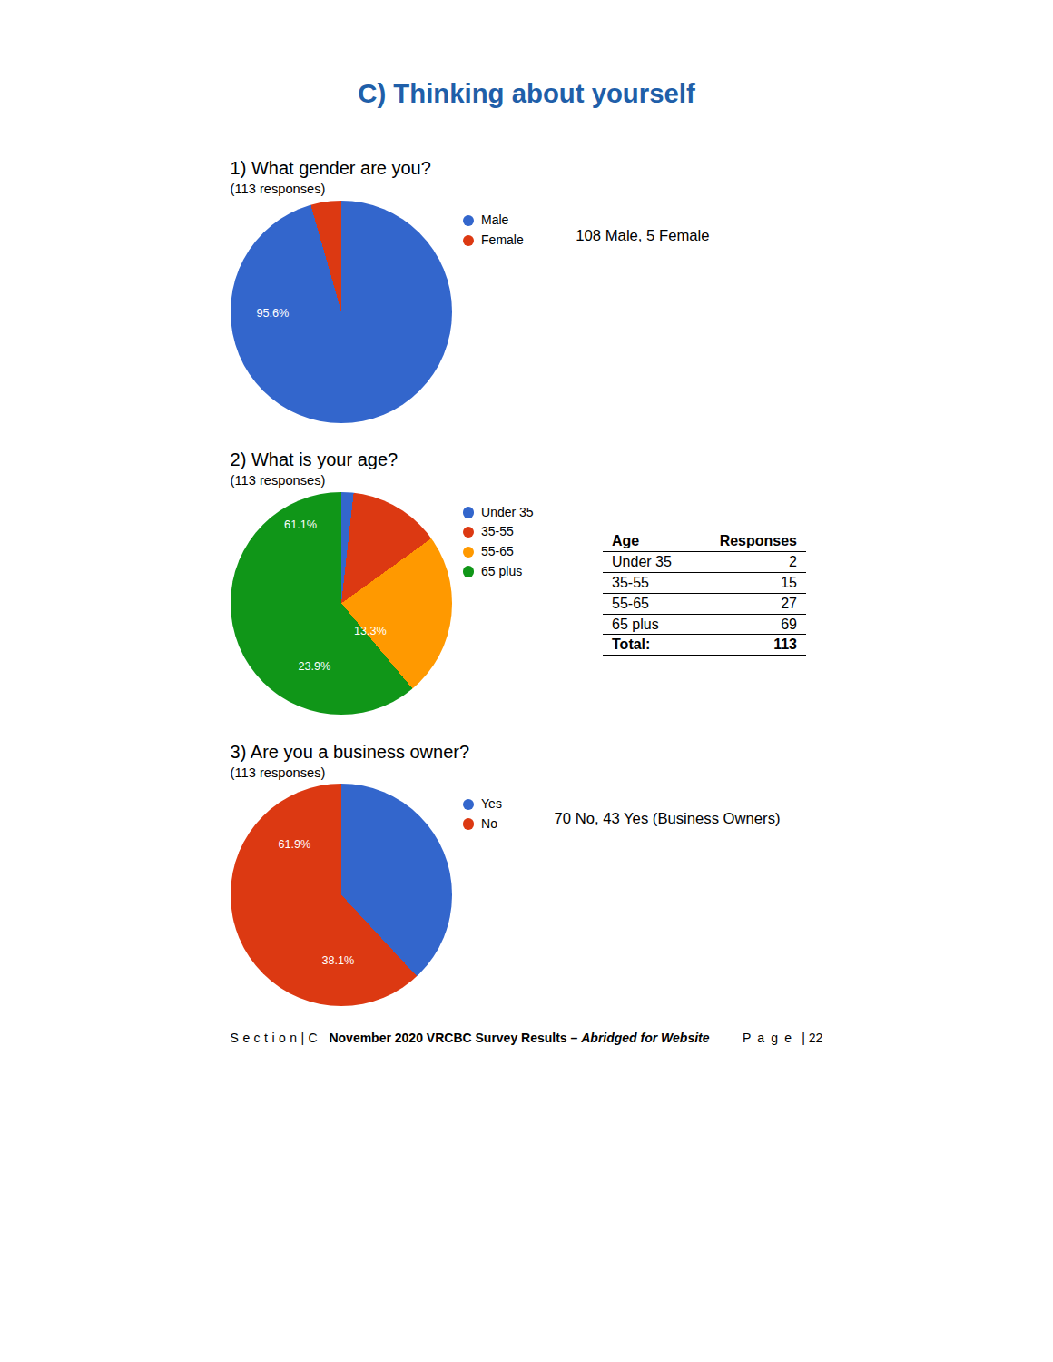C) Thinking about yourself
1) What gender are you?
(113 responses)
95.6%
Male
Female
108 Male, 5 Female
2) What is your age?
(113 responses)
61.1%
13.3%
23.9%
Under 35
35-55
55-65
65 plus
| Age | Responses |
| --- | --- |
| Under 35 | 2 |
| 35-55 | 15 |
| 55-65 | 27 |
| 65 plus | 69 |
| Total: | 113 |
3) Are you a business owner?
(113 responses)
61.9%
38.1%
Yes
No
70 No, 43 Yes (Business Owners)
S e c t i o n | C November 2020 VRCBC Survey Results – Abridged for Website
P a g e | 22